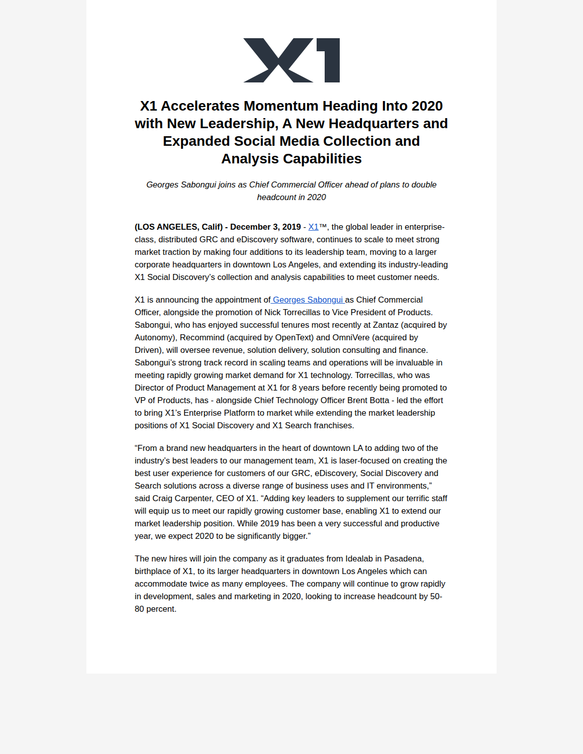X1
X1 Accelerates Momentum Heading Into 2020 with New Leadership, A New Headquarters and Expanded Social Media Collection and Analysis Capabilities
Georges Sabongui joins as Chief Commercial Officer ahead of plans to double headcount in 2020
(LOS ANGELES, Calif) - December 3, 2019 - X1™, the global leader in enterprise-class, distributed GRC and eDiscovery software, continues to scale to meet strong market traction by making four additions to its leadership team, moving to a larger corporate headquarters in downtown Los Angeles, and extending its industry-leading X1 Social Discovery’s collection and analysis capabilities to meet customer needs.
X1 is announcing the appointment of Georges Sabongui as Chief Commercial Officer, alongside the promotion of Nick Torrecillas to Vice President of Products. Sabongui, who has enjoyed successful tenures most recently at Zantaz (acquired by Autonomy), Recommind (acquired by OpenText) and OmniVere (acquired by Driven), will oversee revenue, solution delivery, solution consulting and finance. Sabongui’s strong track record in scaling teams and operations will be invaluable in meeting rapidly growing market demand for X1 technology. Torrecillas, who was Director of Product Management at X1 for 8 years before recently being promoted to VP of Products, has - alongside Chief Technology Officer Brent Botta - led the effort to bring X1’s Enterprise Platform to market while extending the market leadership positions of X1 Social Discovery and X1 Search franchises.
“From a brand new headquarters in the heart of downtown LA to adding two of the industry’s best leaders to our management team, X1 is laser-focused on creating the best user experience for customers of our GRC, eDiscovery, Social Discovery and Search solutions across a diverse range of business uses and IT environments,” said Craig Carpenter, CEO of X1. “Adding key leaders to supplement our terrific staff will equip us to meet our rapidly growing customer base, enabling X1 to extend our market leadership position. While 2019 has been a very successful and productive year, we expect 2020 to be significantly bigger.”
The new hires will join the company as it graduates from Idealab in Pasadena, birthplace of X1, to its larger headquarters in downtown Los Angeles which can accommodate twice as many employees. The company will continue to grow rapidly in development, sales and marketing in 2020, looking to increase headcount by 50-80 percent.